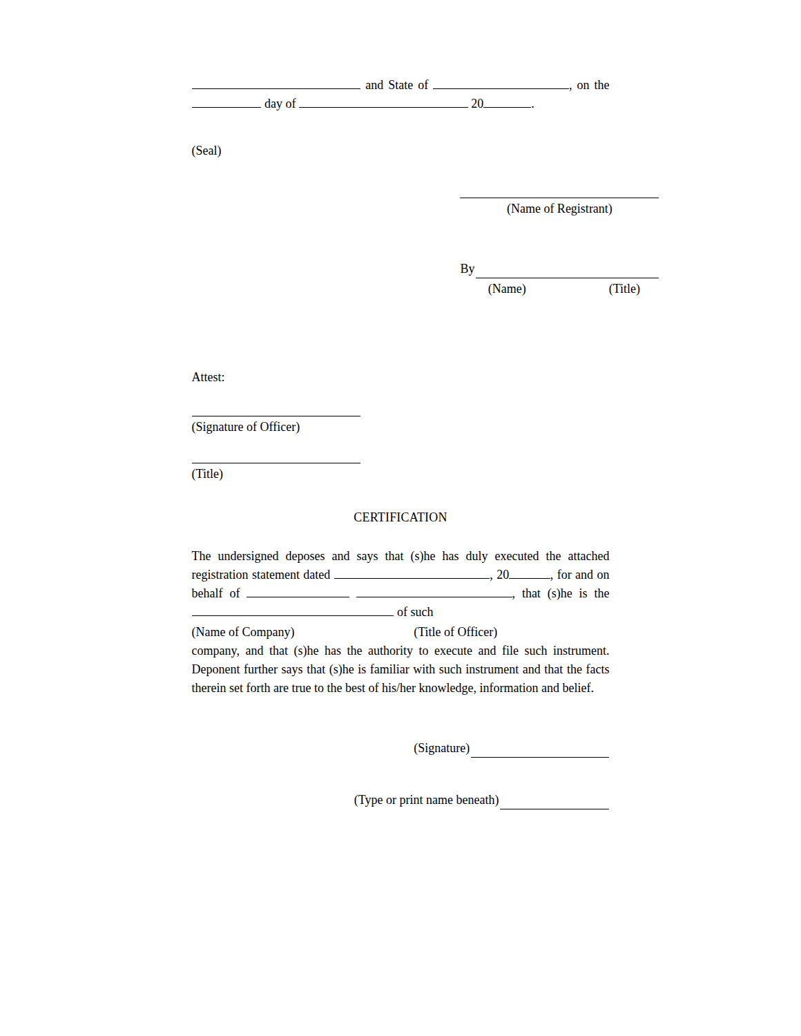and State of , on the day of 20 .
(Seal)
(Name of Registrant)
By
(Name) (Title)
Attest:
(Signature of Officer)
(Title)
CERTIFICATION
The undersigned deposes and says that (s)he has duly executed the attached registration statement dated , 20 , for and on behalf of , that (s)he is the of such
(Name of Company) (Title of Officer)
company, and that (s)he has the authority to execute and file such instrument. Deponent further says that (s)he is familiar with such instrument and that the facts therein set forth are true to the best of his/her knowledge, information and belief.
(Signature)
(Type or print name beneath)